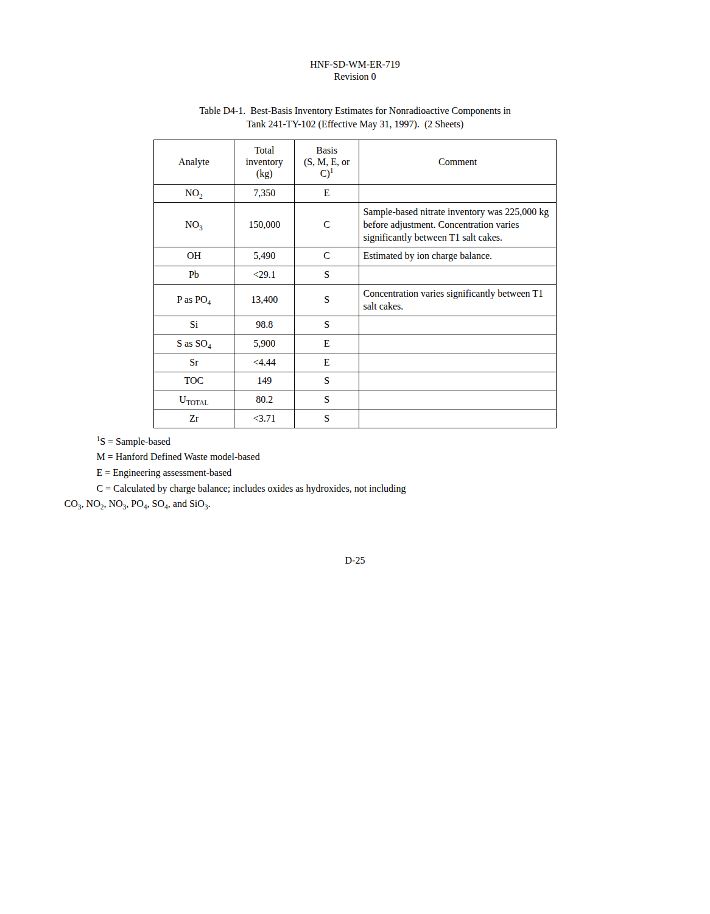HNF-SD-WM-ER-719
Revision 0
Table D4-1. Best-Basis Inventory Estimates for Nonradioactive Components in
Tank 241-TY-102 (Effective May 31, 1997). (2 Sheets)
| Analyte | Total inventory (kg) | Basis (S, M, E, or C) 1 | Comment |
| --- | --- | --- | --- |
| NO 2 | 7,350 | E | |
| NO 3 | 150,000 | C | Sample-based nitrate inventory was 225,000 kg before adjustment. Concentration varies significantly between T1 salt cakes. |
| OH | 5,490 | C | Estimated by ion charge balance. |
| Pb | <29.1 | S | |
| P as PO 4 | 13,400 | S | Concentration varies significantly between T1 salt cakes. |
| Si | 98.8 | S | |
| S as SO 4 | 5,900 | E | |
| Sr | <4.44 | E | |
| TOC | 149 | S | |
| U TOTAL | 80.2 | S | |
| Zr | <3.71 | S | |
1S = Sample-based
M = Hanford Defined Waste model-based
E = Engineering assessment-based
C = Calculated by charge balance; includes oxides as hydroxides, not including
CO3, NO2, NO3, PO4, SO4, and SiO3.
D-25